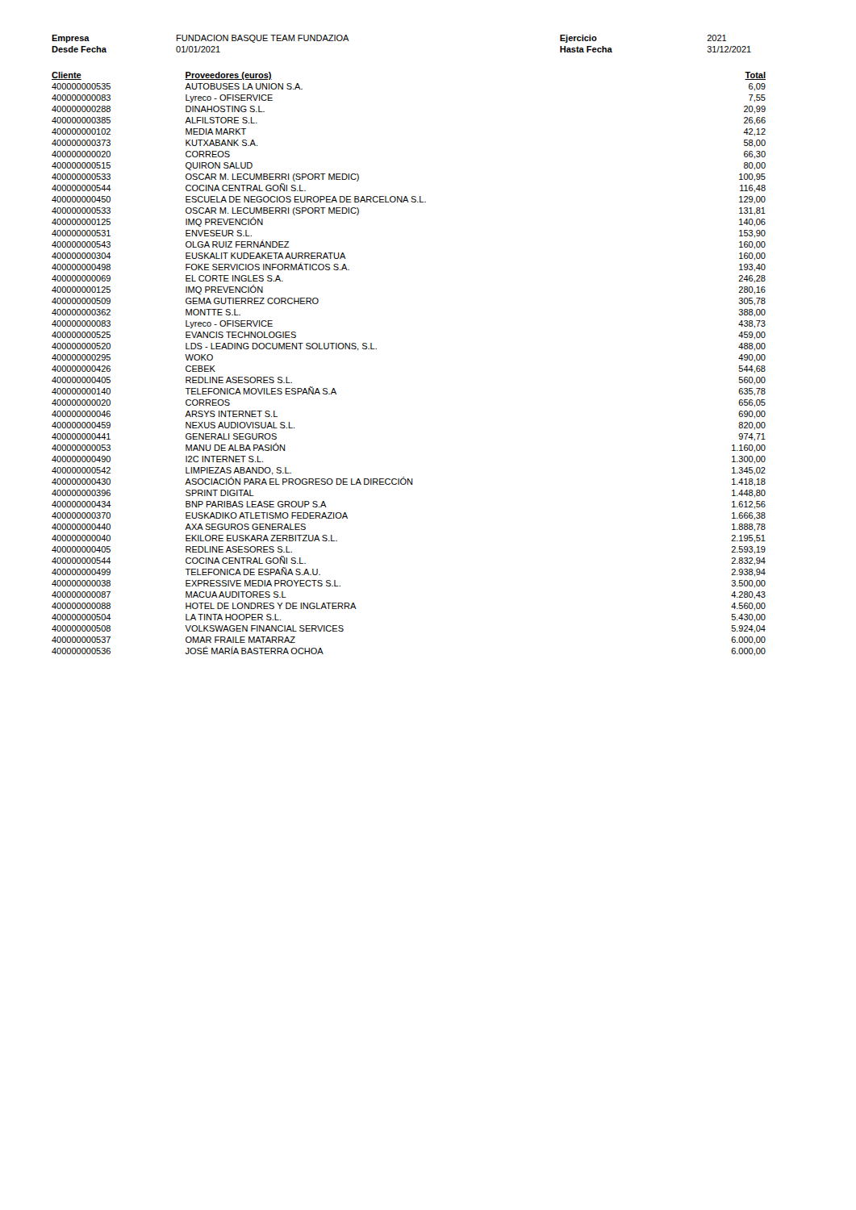| Empresa | FUNDACION BASQUE TEAM FUNDAZIOA | Ejercicio | 2021 |
| Desde Fecha | 01/01/2021 | Hasta Fecha | 31/12/2021 |
| Cliente | Proveedores (euros) | Total | |
| --- | --- | --- | --- |
| 400000000535 | AUTOBUSES LA UNION S.A. | 6,09 | |
| 400000000083 | Lyreco - OFISERVICE | 7,55 | |
| 400000000288 | DINAHOSTING S.L. | 20,99 | |
| 400000000385 | ALFILSTORE S.L. | 26,66 | |
| 400000000102 | MEDIA MARKT | 42,12 | |
| 400000000373 | KUTXABANK S.A. | 58,00 | |
| 400000000020 | CORREOS | 66,30 | |
| 400000000515 | QUIRON SALUD | 80,00 | |
| 400000000533 | OSCAR M. LECUMBERRI (SPORT MEDIC) | 100,95 | |
| 400000000544 | COCINA CENTRAL GOÑI S.L. | 116,48 | |
| 400000000450 | ESCUELA DE NEGOCIOS EUROPEA DE BARCELONA S.L. | 129,00 | |
| 400000000533 | OSCAR M. LECUMBERRI (SPORT MEDIC) | 131,81 | |
| 400000000125 | IMQ PREVENCIÓN | 140,06 | |
| 400000000531 | ENVESEUR S.L. | 153,90 | |
| 400000000543 | OLGA RUIZ FERNÁNDEZ | 160,00 | |
| 400000000304 | EUSKALIT KUDEAKETA AURRERATUA | 160,00 | |
| 400000000498 | FOKE SERVICIOS INFORMÁTICOS S.A. | 193,40 | |
| 400000000069 | EL CORTE INGLES S.A. | 246,28 | |
| 400000000125 | IMQ PREVENCIÓN | 280,16 | |
| 400000000509 | GEMA GUTIERREZ CORCHERO | 305,78 | |
| 400000000362 | MONTTE S.L. | 388,00 | |
| 400000000083 | Lyreco - OFISERVICE | 438,73 | |
| 400000000525 | EVANCIS TECHNOLOGIES | 459,00 | |
| 400000000520 | LDS - LEADING DOCUMENT SOLUTIONS, S.L. | 488,00 | |
| 400000000295 | WOKO | 490,00 | |
| 400000000426 | CEBEK | 544,68 | |
| 400000000405 | REDLINE ASESORES S.L. | 560,00 | |
| 400000000140 | TELEFONICA MOVILES ESPAÑA S.A | 635,78 | |
| 400000000020 | CORREOS | 656,05 | |
| 400000000046 | ARSYS INTERNET S.L | 690,00 | |
| 400000000459 | NEXUS AUDIOVISUAL S.L. | 820,00 | |
| 400000000441 | GENERALI SEGUROS | 974,71 | |
| 400000000053 | MANU DE ALBA PASIÓN | 1.160,00 | |
| 400000000490 | I2C INTERNET S.L. | 1.300,00 | |
| 400000000542 | LIMPIEZAS ABANDO, S.L. | 1.345,02 | |
| 400000000430 | ASOCIACIÓN PARA EL PROGRESO DE LA DIRECCIÓN | 1.418,18 | |
| 400000000396 | SPRINT DIGITAL | 1.448,80 | |
| 400000000434 | BNP PARIBAS LEASE GROUP S.A | 1.612,56 | |
| 400000000370 | EUSKADIKO ATLETISMO FEDERAZIOA | 1.666,38 | |
| 400000000440 | AXA SEGUROS GENERALES | 1.888,78 | |
| 400000000040 | EKILORE EUSKARA ZERBITZUA S.L. | 2.195,51 | |
| 400000000405 | REDLINE ASESORES S.L. | 2.593,19 | |
| 400000000544 | COCINA CENTRAL GOÑI S.L. | 2.832,94 | |
| 400000000499 | TELEFONICA DE ESPAÑA S.A.U. | 2.938,94 | |
| 400000000038 | EXPRESSIVE MEDIA PROYECTS S.L. | 3.500,00 | |
| 400000000087 | MACUA AUDITORES S.L | 4.280,43 | |
| 400000000088 | HOTEL DE LONDRES Y DE INGLATERRA | 4.560,00 | |
| 400000000504 | LA TINTA HOOPER S.L. | 5.430,00 | |
| 400000000508 | VOLKSWAGEN FINANCIAL SERVICES | 5.924,04 | |
| 400000000537 | OMAR FRAILE MATARRAZ | 6.000,00 | |
| 400000000536 | JOSÉ MARÍA BASTERRA OCHOA | 6.000,00 | |